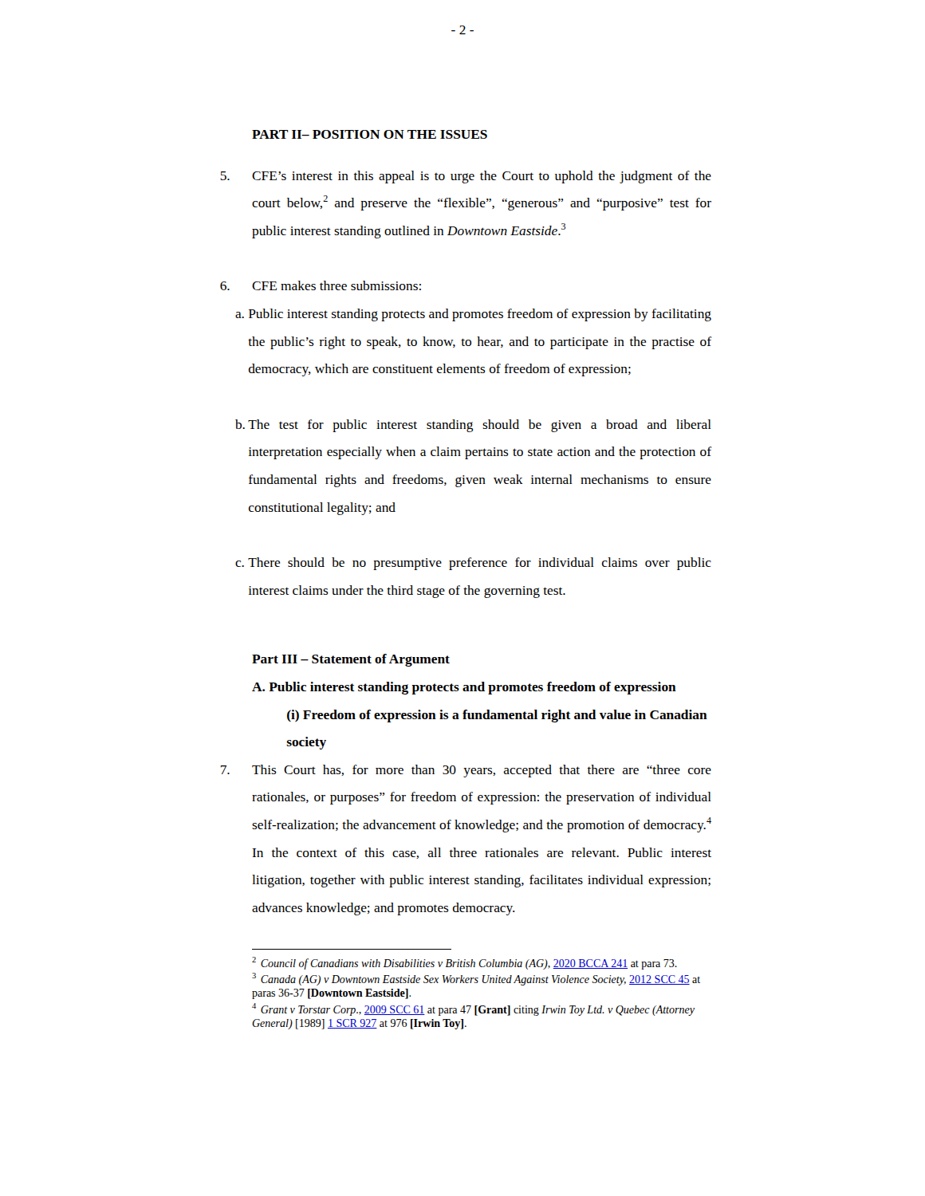- 2 -
Part II– Position on the Issues
5.
CFE’s interest in this appeal is to urge the Court to uphold the judgment of the court below,2 and preserve the “flexible”, “generous” and “purposive” test for public interest standing outlined in Downtown Eastside.3
6.
CFE makes three submissions:
a.
Public interest standing protects and promotes freedom of expression by facilitating the public’s right to speak, to know, to hear, and to participate in the practise of democracy, which are constituent elements of freedom of expression;
b.
The test for public interest standing should be given a broad and liberal interpretation especially when a claim pertains to state action and the protection of fundamental rights and freedoms, given weak internal mechanisms to ensure constitutional legality; and
c.
There should be no presumptive preference for individual claims over public interest claims under the third stage of the governing test.
Part III – Statement of Argument
A. Public interest standing protects and promotes freedom of expression
(i) Freedom of expression is a fundamental right and value in Canadian society
7.
This Court has, for more than 30 years, accepted that there are “three core rationales, or purposes” for freedom of expression: the preservation of individual self-realization; the advancement of knowledge; and the promotion of democracy.4 In the context of this case, all three rationales are relevant. Public interest litigation, together with public interest standing, facilitates individual expression; advances knowledge; and promotes democracy.
2 Council of Canadians with Disabilities v British Columbia (AG), 2020 BCCA 241 at para 73.
3 Canada (AG) v Downtown Eastside Sex Workers United Against Violence Society, 2012 SCC 45 at paras 36-37 [Downtown Eastside].
4 Grant v Torstar Corp., 2009 SCC 61 at para 47 [Grant] citing Irwin Toy Ltd. v Quebec (Attorney General) [1989] 1 SCR 927 at 976 [Irwin Toy].